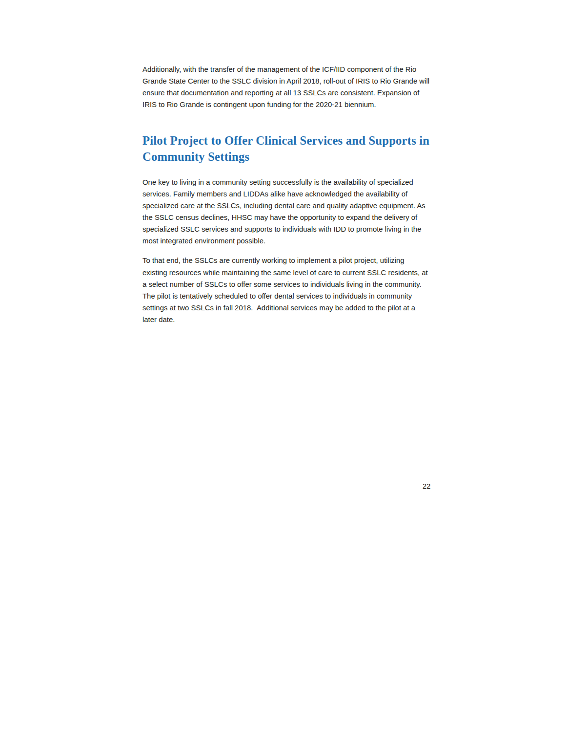Additionally, with the transfer of the management of the ICF/IID component of the Rio Grande State Center to the SSLC division in April 2018, roll-out of IRIS to Rio Grande will ensure that documentation and reporting at all 13 SSLCs are consistent. Expansion of IRIS to Rio Grande is contingent upon funding for the 2020-21 biennium.
Pilot Project to Offer Clinical Services and Supports in Community Settings
One key to living in a community setting successfully is the availability of specialized services. Family members and LIDDAs alike have acknowledged the availability of specialized care at the SSLCs, including dental care and quality adaptive equipment. As the SSLC census declines, HHSC may have the opportunity to expand the delivery of specialized SSLC services and supports to individuals with IDD to promote living in the most integrated environment possible.
To that end, the SSLCs are currently working to implement a pilot project, utilizing existing resources while maintaining the same level of care to current SSLC residents, at a select number of SSLCs to offer some services to individuals living in the community. The pilot is tentatively scheduled to offer dental services to individuals in community settings at two SSLCs in fall 2018. Additional services may be added to the pilot at a later date.
22